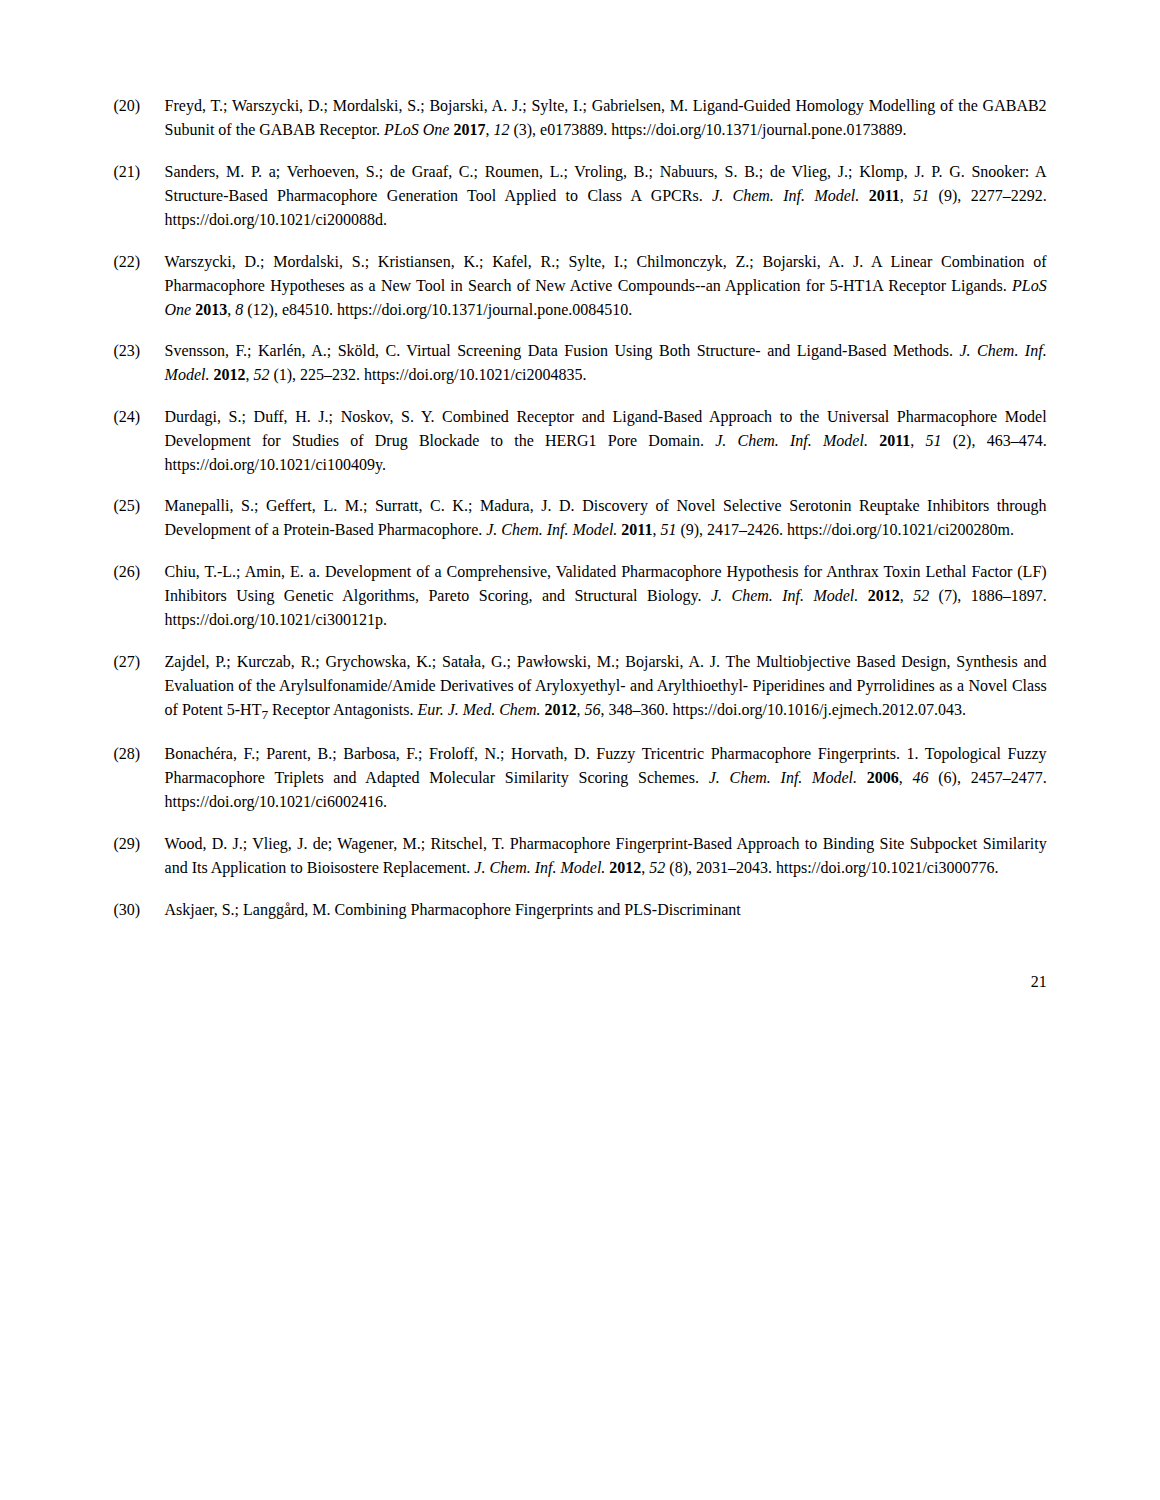(20) Freyd, T.; Warszycki, D.; Mordalski, S.; Bojarski, A. J.; Sylte, I.; Gabrielsen, M. Ligand-Guided Homology Modelling of the GABAB2 Subunit of the GABAB Receptor. PLoS One 2017, 12 (3), e0173889. https://doi.org/10.1371/journal.pone.0173889.
(21) Sanders, M. P. a; Verhoeven, S.; de Graaf, C.; Roumen, L.; Vroling, B.; Nabuurs, S. B.; de Vlieg, J.; Klomp, J. P. G. Snooker: A Structure-Based Pharmacophore Generation Tool Applied to Class A GPCRs. J. Chem. Inf. Model. 2011, 51 (9), 2277–2292. https://doi.org/10.1021/ci200088d.
(22) Warszycki, D.; Mordalski, S.; Kristiansen, K.; Kafel, R.; Sylte, I.; Chilmonczyk, Z.; Bojarski, A. J. A Linear Combination of Pharmacophore Hypotheses as a New Tool in Search of New Active Compounds--an Application for 5-HT1A Receptor Ligands. PLoS One 2013, 8 (12), e84510. https://doi.org/10.1371/journal.pone.0084510.
(23) Svensson, F.; Karlén, A.; Sköld, C. Virtual Screening Data Fusion Using Both Structure- and Ligand-Based Methods. J. Chem. Inf. Model. 2012, 52 (1), 225–232. https://doi.org/10.1021/ci2004835.
(24) Durdagi, S.; Duff, H. J.; Noskov, S. Y. Combined Receptor and Ligand-Based Approach to the Universal Pharmacophore Model Development for Studies of Drug Blockade to the HERG1 Pore Domain. J. Chem. Inf. Model. 2011, 51 (2), 463–474. https://doi.org/10.1021/ci100409y.
(25) Manepalli, S.; Geffert, L. M.; Surratt, C. K.; Madura, J. D. Discovery of Novel Selective Serotonin Reuptake Inhibitors through Development of a Protein-Based Pharmacophore. J. Chem. Inf. Model. 2011, 51 (9), 2417–2426. https://doi.org/10.1021/ci200280m.
(26) Chiu, T.-L.; Amin, E. a. Development of a Comprehensive, Validated Pharmacophore Hypothesis for Anthrax Toxin Lethal Factor (LF) Inhibitors Using Genetic Algorithms, Pareto Scoring, and Structural Biology. J. Chem. Inf. Model. 2012, 52 (7), 1886–1897. https://doi.org/10.1021/ci300121p.
(27) Zajdel, P.; Kurczab, R.; Grychowska, K.; Satała, G.; Pawłowski, M.; Bojarski, A. J. The Multiobjective Based Design, Synthesis and Evaluation of the Arylsulfonamide/Amide Derivatives of Aryloxyethyl- and Arylthioethyl- Piperidines and Pyrrolidines as a Novel Class of Potent 5-HT7 Receptor Antagonists. Eur. J. Med. Chem. 2012, 56, 348–360. https://doi.org/10.1016/j.ejmech.2012.07.043.
(28) Bonachéra, F.; Parent, B.; Barbosa, F.; Froloff, N.; Horvath, D. Fuzzy Tricentric Pharmacophore Fingerprints. 1. Topological Fuzzy Pharmacophore Triplets and Adapted Molecular Similarity Scoring Schemes. J. Chem. Inf. Model. 2006, 46 (6), 2457–2477. https://doi.org/10.1021/ci6002416.
(29) Wood, D. J.; Vlieg, J. de; Wagener, M.; Ritschel, T. Pharmacophore Fingerprint-Based Approach to Binding Site Subpocket Similarity and Its Application to Bioisostere Replacement. J. Chem. Inf. Model. 2012, 52 (8), 2031–2043. https://doi.org/10.1021/ci3000776.
(30) Askjaer, S.; Langgård, M. Combining Pharmacophore Fingerprints and PLS-Discriminant
21